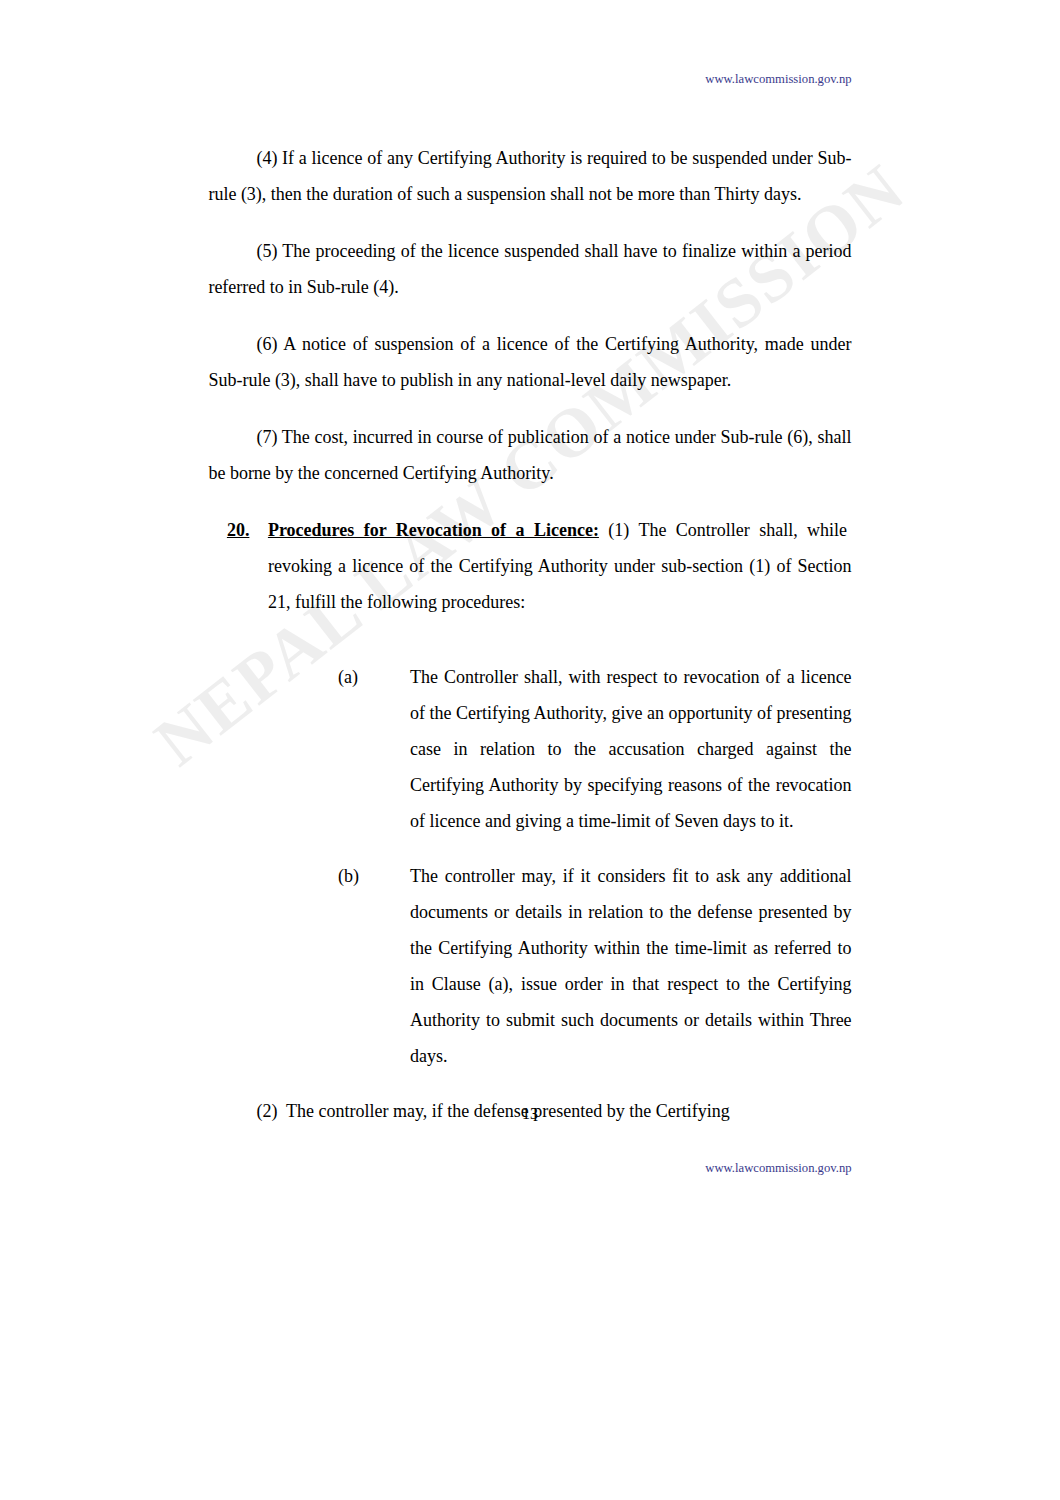www.lawcommission.gov.np
NEPAL LAW COMMISSION
(4) If a licence of any Certifying Authority is required to be suspended under Sub-rule (3), then the duration of such a suspension shall not be more than Thirty days.
(5) The proceeding of the licence suspended shall have to finalize within a period referred to in Sub-rule (4).
(6) A notice of suspension of a licence of the Certifying Authority, made under Sub-rule (3), shall have to publish in any national-level daily newspaper.
(7) The cost, incurred in course of publication of a notice under Sub-rule (6), shall be borne by the concerned Certifying Authority.
20.
Procedures for Revocation of a Licence: (1) The Controller shall, while revoking a licence of the Certifying Authority under sub-section (1) of Section 21, fulfill the following procedures:
(a)
The Controller shall, with respect to revocation of a licence of the Certifying Authority, give an opportunity of presenting case in relation to the accusation charged against the Certifying Authority by specifying reasons of the revocation of licence and giving a time-limit of Seven days to it.
(b)
The controller may, if it considers fit to ask any additional documents or details in relation to the defense presented by the Certifying Authority within the time-limit as referred to in Clause (a), issue order in that respect to the Certifying Authority to submit such documents or details within Three days.
(2) The controller may, if the defense presented by the Certifying
13
www.lawcommission.gov.np